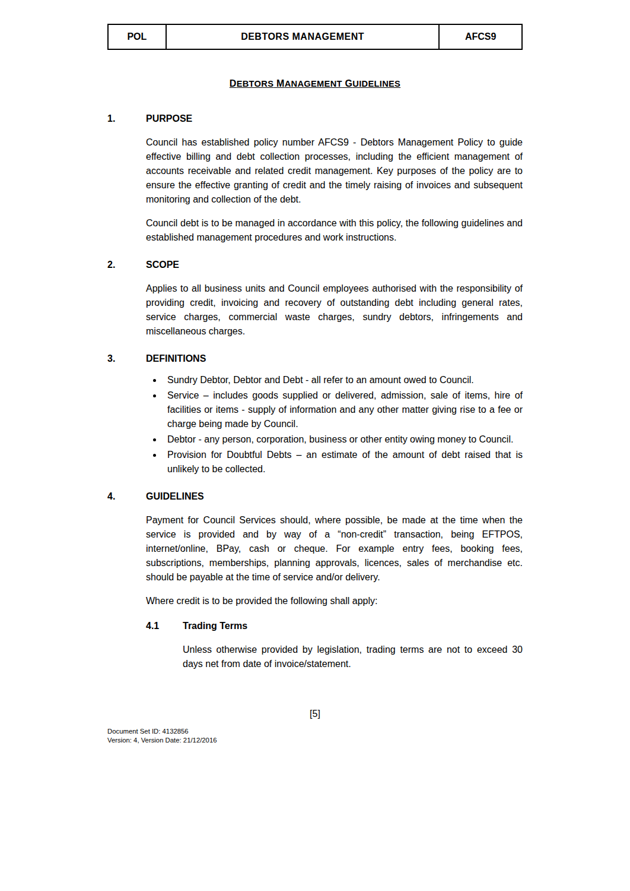| POL | DEBTORS MANAGEMENT | AFCS9 |
DEBTORS MANAGEMENT GUIDELINES
1. PURPOSE
Council has established policy number AFCS9 - Debtors Management Policy to guide effective billing and debt collection processes, including the efficient management of accounts receivable and related credit management. Key purposes of the policy are to ensure the effective granting of credit and the timely raising of invoices and subsequent monitoring and collection of the debt.
Council debt is to be managed in accordance with this policy, the following guidelines and established management procedures and work instructions.
2. SCOPE
Applies to all business units and Council employees authorised with the responsibility of providing credit, invoicing and recovery of outstanding debt including general rates, service charges, commercial waste charges, sundry debtors, infringements and miscellaneous charges.
3. DEFINITIONS
Sundry Debtor, Debtor and Debt - all refer to an amount owed to Council.
Service – includes goods supplied or delivered, admission, sale of items, hire of facilities or items - supply of information and any other matter giving rise to a fee or charge being made by Council.
Debtor - any person, corporation, business or other entity owing money to Council.
Provision for Doubtful Debts – an estimate of the amount of debt raised that is unlikely to be collected.
4. GUIDELINES
Payment for Council Services should, where possible, be made at the time when the service is provided and by way of a “non-credit” transaction, being EFTPOS, internet/online, BPay, cash or cheque. For example entry fees, booking fees, subscriptions, memberships, planning approvals, licences, sales of merchandise etc. should be payable at the time of service and/or delivery.
Where credit is to be provided the following shall apply:
4.1 Trading Terms
Unless otherwise provided by legislation, trading terms are not to exceed 30 days net from date of invoice/statement.
[5]
Document Set ID: 4132856
Version: 4, Version Date: 21/12/2016